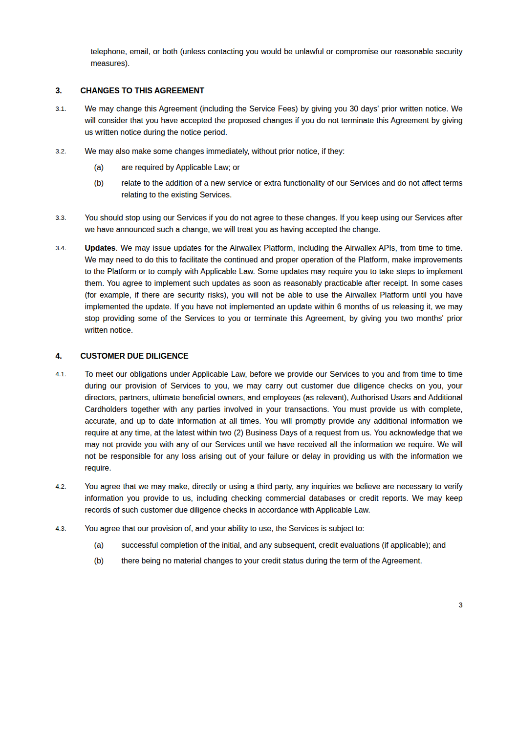telephone, email, or both (unless contacting you would be unlawful or compromise our reasonable security measures).
3. Changes to this Agreement
3.1.
We may change this Agreement (including the Service Fees) by giving you 30 days' prior written notice. We will consider that you have accepted the proposed changes if you do not terminate this Agreement by giving us written notice during the notice period.
3.2.
We may also make some changes immediately, without prior notice, if they:
(a)
are required by Applicable Law; or
(b)
relate to the addition of a new service or extra functionality of our Services and do not affect terms relating to the existing Services.
3.3.
You should stop using our Services if you do not agree to these changes. If you keep using our Services after we have announced such a change, we will treat you as having accepted the change.
3.4.
Updates. We may issue updates for the Airwallex Platform, including the Airwallex APIs, from time to time. We may need to do this to facilitate the continued and proper operation of the Platform, make improvements to the Platform or to comply with Applicable Law. Some updates may require you to take steps to implement them. You agree to implement such updates as soon as reasonably practicable after receipt. In some cases (for example, if there are security risks), you will not be able to use the Airwallex Platform until you have implemented the update. If you have not implemented an update within 6 months of us releasing it, we may stop providing some of the Services to you or terminate this Agreement, by giving you two months' prior written notice.
4. Customer Due Diligence
4.1.
To meet our obligations under Applicable Law, before we provide our Services to you and from time to time during our provision of Services to you, we may carry out customer due diligence checks on you, your directors, partners, ultimate beneficial owners, and employees (as relevant), Authorised Users and Additional Cardholders together with any parties involved in your transactions. You must provide us with complete, accurate, and up to date information at all times. You will promptly provide any additional information we require at any time, at the latest within two (2) Business Days of a request from us. You acknowledge that we may not provide you with any of our Services until we have received all the information we require. We will not be responsible for any loss arising out of your failure or delay in providing us with the information we require.
4.2.
You agree that we may make, directly or using a third party, any inquiries we believe are necessary to verify information you provide to us, including checking commercial databases or credit reports. We may keep records of such customer due diligence checks in accordance with Applicable Law.
4.3.
You agree that our provision of, and your ability to use, the Services is subject to:
(a)
successful completion of the initial, and any subsequent, credit evaluations (if applicable); and
(b)
there being no material changes to your credit status during the term of the Agreement.
3